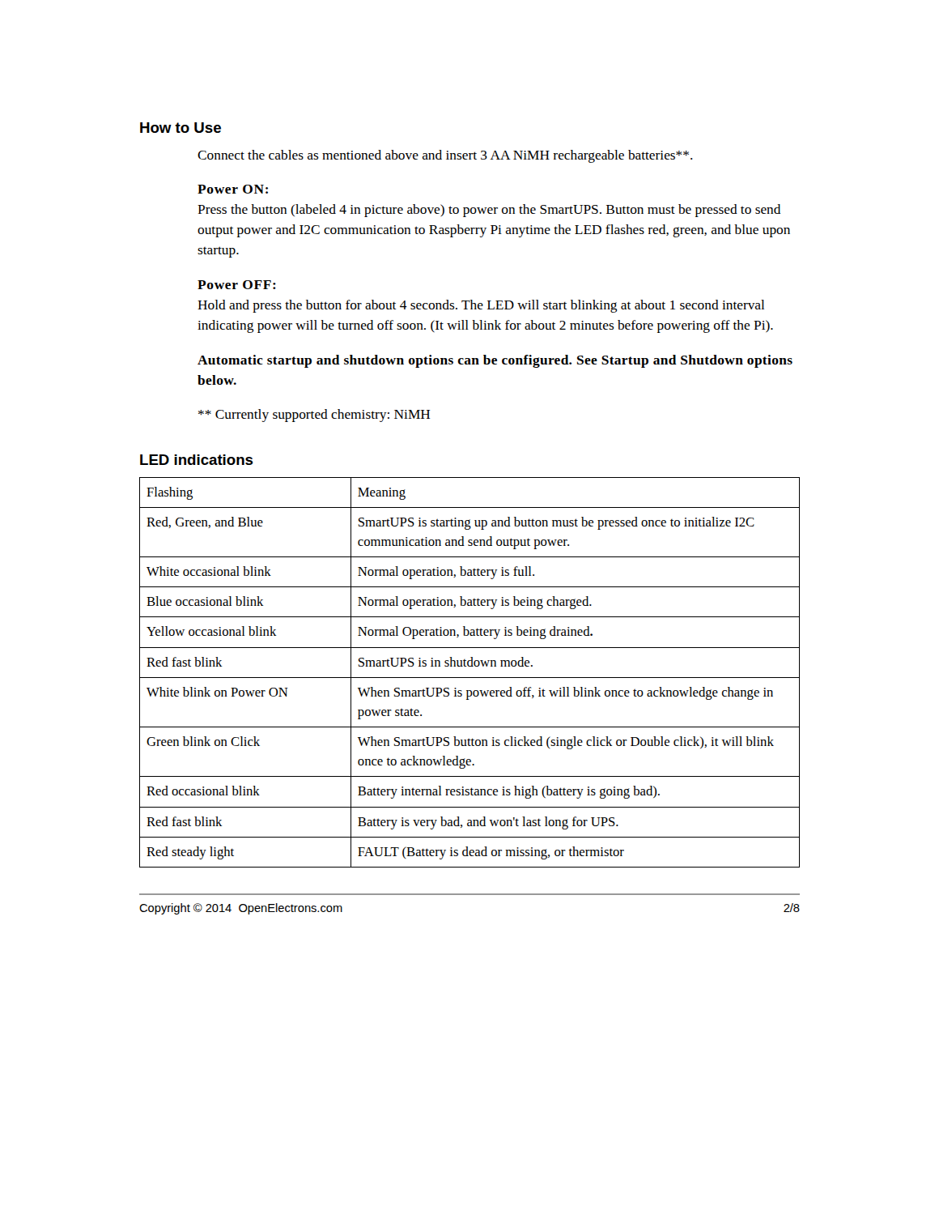How to Use
Connect the cables as mentioned above and insert 3 AA NiMH rechargeable batteries**.
Power ON:
Press the button (labeled 4 in picture above) to power on the SmartUPS. Button must be pressed to send output power and I2C communication to Raspberry Pi anytime the LED flashes red, green, and blue upon startup.
Power OFF:
Hold and press the button for about 4 seconds. The LED will start blinking at about 1 second interval indicating power will be turned off soon. (It will blink for about 2 minutes before powering off the Pi).
Automatic startup and shutdown options can be configured. See Startup and Shutdown options below.
** Currently supported chemistry: NiMH
LED indications
| Flashing | Meaning |
| --- | --- |
| Red, Green, and Blue | SmartUPS is starting up and button must be pressed once to initialize I2C communication and send output power. |
| White occasional blink | Normal operation, battery is full. |
| Blue occasional blink | Normal operation, battery is being charged. |
| Yellow occasional blink | Normal Operation, battery is being drained . |
| Red fast blink | SmartUPS is in shutdown mode. |
| White blink on Power ON | When SmartUPS is powered off, it will blink once to acknowledge change in power state. |
| Green blink on Click | When SmartUPS button is clicked (single click or Double click), it will blink once to acknowledge. |
| Red occasional blink | Battery internal resistance is high (battery is going bad). |
| Red fast blink | Battery is very bad, and won't last long for UPS. |
| Red steady light | FAULT (Battery is dead or missing, or thermistor |
Copyright © 2014 OpenElectrons.com 2/8